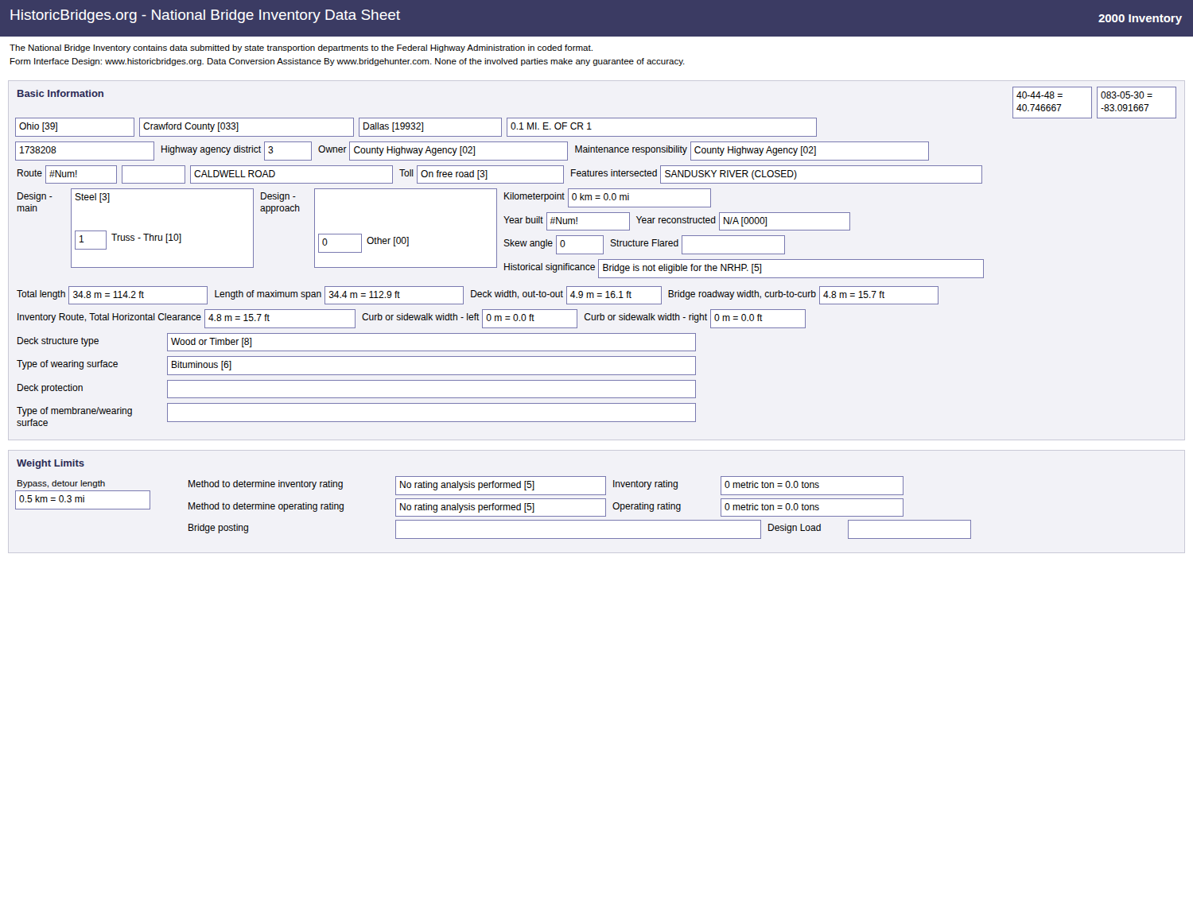HistoricBridges.org - National Bridge Inventory Data Sheet 2000 Inventory
The National Bridge Inventory contains data submitted by state transportion departments to the Federal Highway Administration in coded format.
Form Interface Design: www.historicbridges.org. Data Conversion Assistance By www.bridgehunter.com. None of the involved parties make any guarantee of accuracy.
Basic Information
40-44-48 = 40.746667
083-05-30 = -83.091667
Ohio [39]
Crawford County [033]
Dallas [19932]
0.1 MI. E. OF CR 1
1738208
Highway agency district
3
Owner
County Highway Agency [02]
Maintenance responsibility
County Highway Agency [02]
Route
#Num!
CALDWELL ROAD
Toll
On free road [3]
Features intersected
SANDUSKY RIVER (CLOSED)
Design - main
Steel [3]
1
Truss - Thru [10]
Design - approach
0
Other [00]
Kilometerpoint
0 km = 0.0 mi
Year built
#Num!
Year reconstructed
N/A [0000]
Skew angle
0
Structure Flared
Historical significance
Bridge is not eligible for the NRHP. [5]
Total length
34.8 m = 114.2 ft
Length of maximum span
34.4 m = 112.9 ft
Deck width, out-to-out
4.9 m = 16.1 ft
Bridge roadway width, curb-to-curb
4.8 m = 15.7 ft
Inventory Route, Total Horizontal Clearance
4.8 m = 15.7 ft
Curb or sidewalk width - left
0 m = 0.0 ft
Curb or sidewalk width - right
0 m = 0.0 ft
Deck structure type
Wood or Timber [8]
Type of wearing surface
Bituminous [6]
Deck protection
Type of membrane/wearing surface
Weight Limits
Bypass, detour length
0.5 km = 0.3 mi
Method to determine inventory rating
No rating analysis performed [5]
Inventory rating
0 metric ton = 0.0 tons
Method to determine operating rating
No rating analysis performed [5]
Operating rating
0 metric ton = 0.0 tons
Bridge posting
Design Load